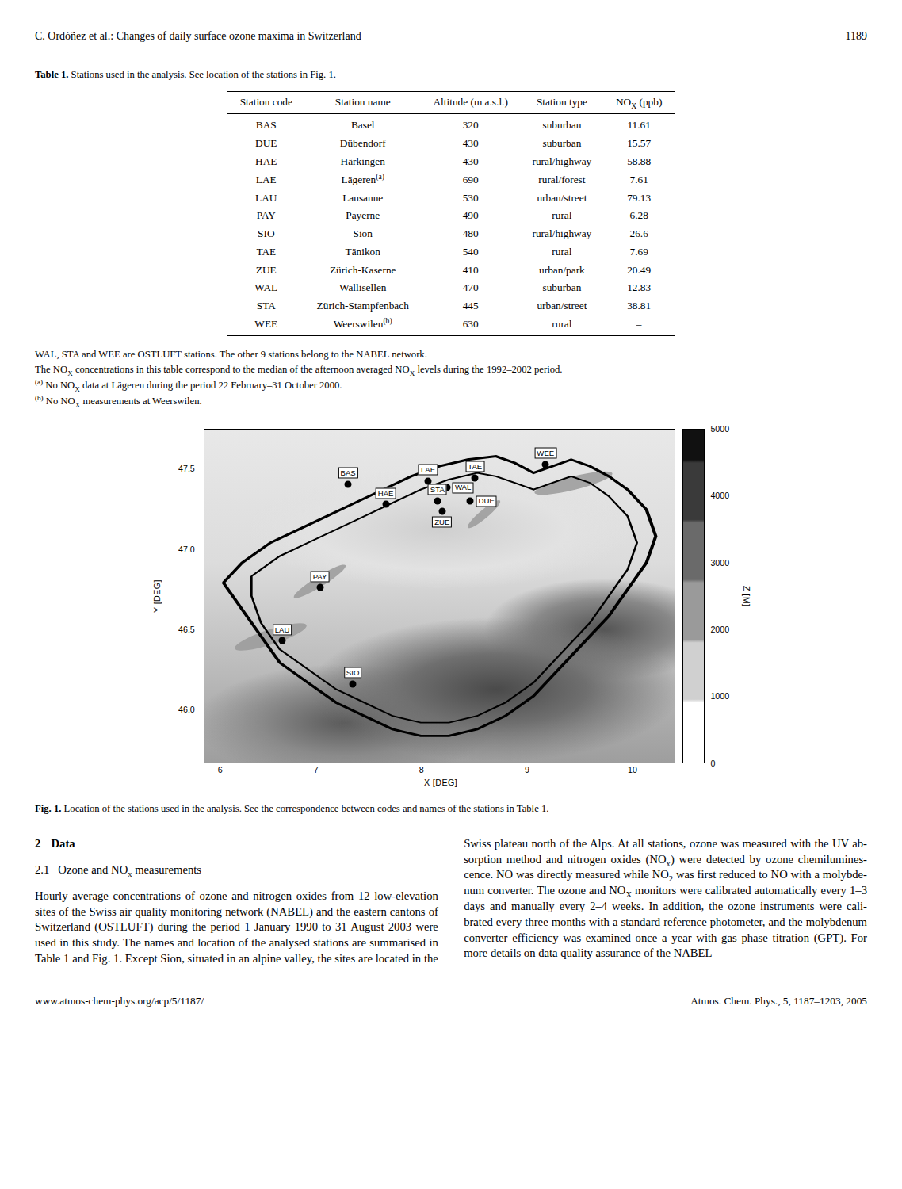C. Ordóñez et al.: Changes of daily surface ozone maxima in Switzerland 1189
Table 1. Stations used in the analysis. See location of the stations in Fig. 1.
| Station code | Station name | Altitude (m a.s.l.) | Station type | NO X (ppb) |
| --- | --- | --- | --- | --- |
| BAS | Basel | 320 | suburban | 11.61 |
| DUE | Dübendorf | 430 | suburban | 15.57 |
| HAE | Härkingen | 430 | rural/highway | 58.88 |
| LAE | Lägeren (a) | 690 | rural/forest | 7.61 |
| LAU | Lausanne | 530 | urban/street | 79.13 |
| PAY | Payerne | 490 | rural | 6.28 |
| SIO | Sion | 480 | rural/highway | 26.6 |
| TAE | Tänikon | 540 | rural | 7.69 |
| ZUE | Zürich-Kaserne | 410 | urban/park | 20.49 |
| WAL | Wallisellen | 470 | suburban | 12.83 |
| STA | Zürich-Stampfenbach | 445 | urban/street | 38.81 |
| WEE | Weerswilen (b) | 630 | rural | – |
WAL, STA and WEE are OSTLUFT stations. The other 9 stations belong to the NABEL network.
The NOX concentrations in this table correspond to the median of the afternoon averaged NOX levels during the 1992–2002 period.
(a) No NOX data at Lägeren during the period 22 February–31 October 2000.
(b) No NOX measurements at Weerswilen.
Y [DEG]
47.5 47.0 46.5 46.0
BAS
LAE
TAE
WEE
WAL
HAE
STA
DUE
ZUE
PAY
LAU
SIO
5000 4000 3000 2000 1000 0
Z [M]
6 7 8 9 10
X [DEG]
Fig. 1. Location of the stations used in the analysis. See the correspondence between codes and names of the stations in Table 1.
2 Data
2.1 Ozone and NOx measurements
Hourly average concentrations of ozone and nitrogen oxides from 12 low-elevation sites of the Swiss air quality monitoring network (NABEL) and the eastern cantons of Switzerland (OSTLUFT) during the period 1 January 1990 to 31 August 2003 were used in this study. The names and location of the analysed stations are summarised in Table 1 and Fig. 1. Except Sion, situated in an alpine valley, the sites are located in the Swiss plateau north of the Alps. At all stations, ozone was measured with the UV absorption method and nitrogen oxides (NOx) were detected by ozone chemiluminescence. NO was directly measured while NO2 was first reduced to NO with a molybdenum converter. The ozone and NOX monitors were calibrated automatically every 1–3 days and manually every 2–4 weeks. In addition, the ozone instruments were calibrated every three months with a standard reference photometer, and the molybdenum converter efficiency was examined once a year with gas phase titration (GPT). For more details on data quality assurance of the NABEL
www.atmos-chem-phys.org/acp/5/1187/ Atmos. Chem. Phys., 5, 1187–1203, 2005